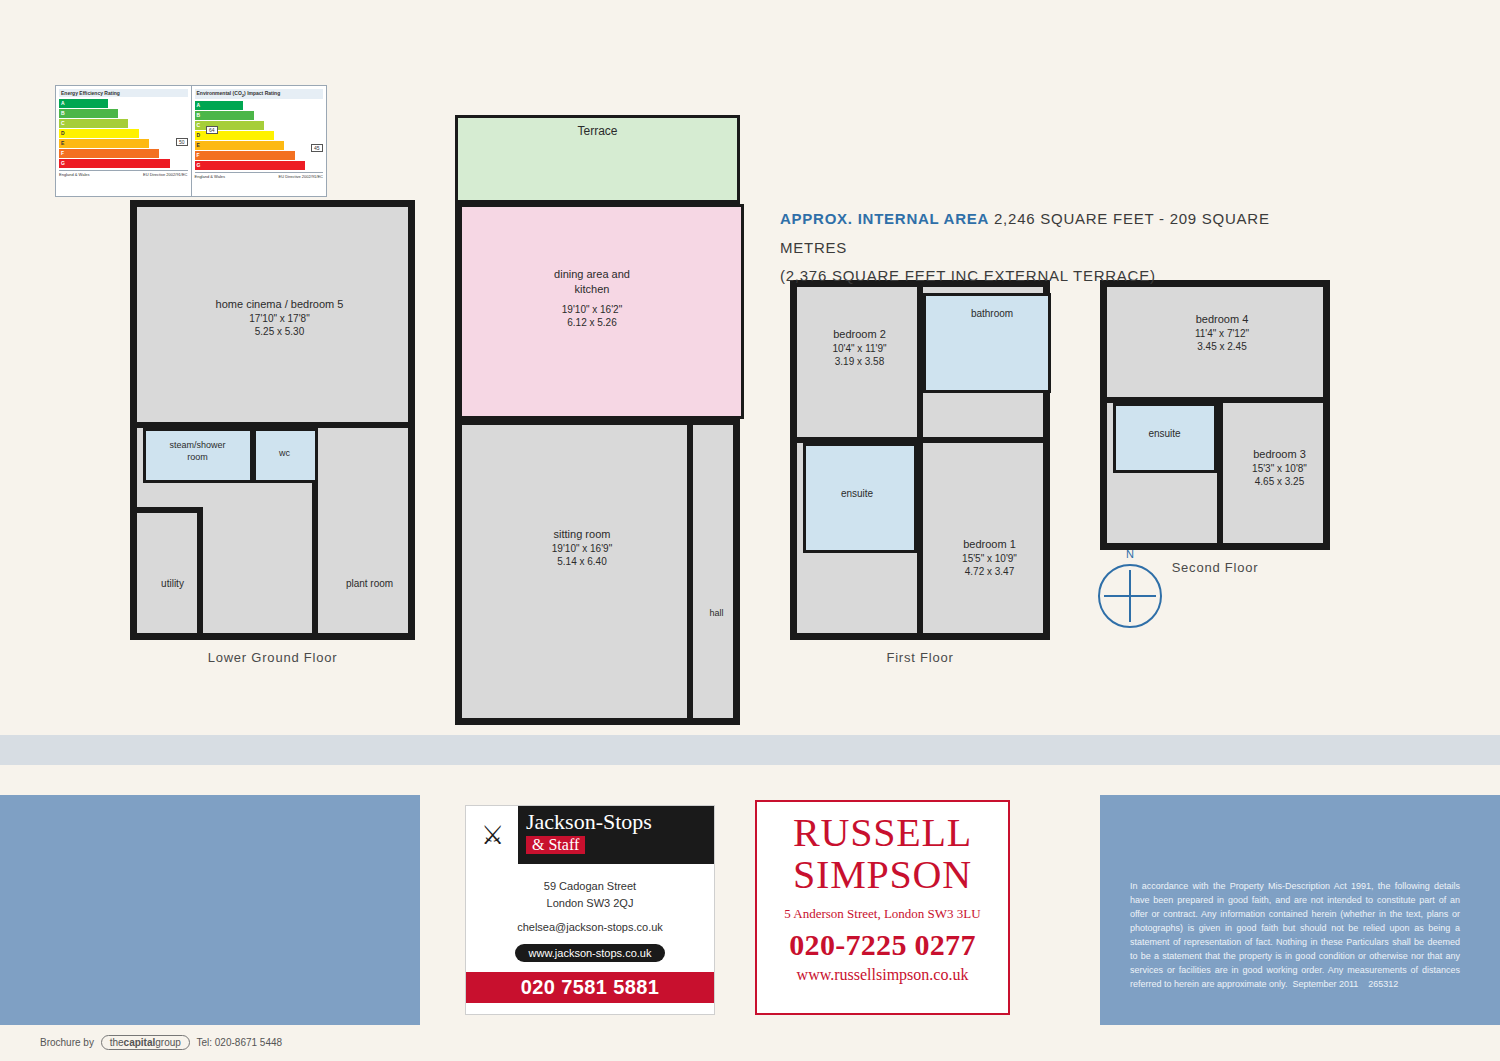home cinema / bedroom 5 17'10" x 17'8" 5.25 x 5.30
steam/shower
room
wc
utility
plant room
Lower Ground Floor
Terrace
dining area and
kitchen 19'10" x 16'2" 6.12 x 5.26
sitting room 19'10" x 16'9" 5.14 x 6.40
hall
Ground Floor
bedroom 2 10'4" x 11'9" 3.19 x 3.58
bathroom
ensuite
bedroom 1 15'5" x 10'9" 4.72 x 3.47
First Floor
bedroom 4 11'4" x 7'12" 3.45 x 2.45
ensuite
bedroom 3 15'3" x 10'8" 4.65 x 3.25
Second Floor
APPROX. INTERNAL AREA 2,246 SQUARE FEET - 209 SQUARE METRES
(2,376 SQUARE FEET INC EXTERNAL TERRACE)
N
Energy Efficiency Rating
A
B
C
D
E
F
G
England & Wales EU Directive 2002/91/EC
50 64
Environmental (CO2) Impact Rating
A
B
C
D
E
F
G
England & Wales EU Directive 2002/91/EC
45 57
Brochure by thecapitalgroup Tel: 020-8671 5448
⚔
Jackson-Stops
& Staff
59 Cadogan Street
London SW3 2QJ
chelsea@jackson-stops.co.uk
www.jackson-stops.co.uk
020 7581 5881
RUSSELL
SIMPSON
5 Anderson Street, London SW3 3LU
020-7225 0277
www.russellsimpson.co.uk
In accordance with the Property Mis-Description Act 1991, the following details have been prepared in good faith, and are not intended to constitute part of an offer or contract. Any information contained herein (whether in the text, plans or photographs) is given in good faith but should not be relied upon as being a statement of representation of fact. Nothing in these Particulars shall be deemed to be a statement that the property is in good condition or otherwise nor that any services or facilities are in good working order. Any measurements of distances referred to herein are approximate only. September 2011 265312